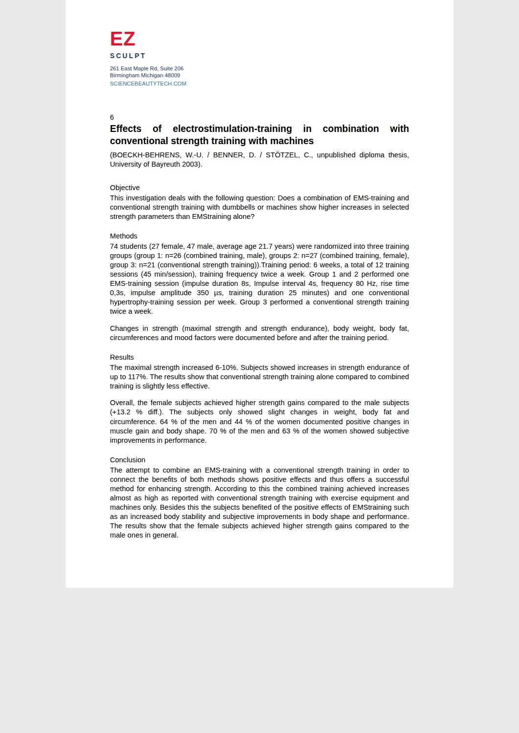EZ
SCULPT
261 East Maple Rd, Suite 206
Birmingham Michigan 48009
SCIENCEBEAUTYTECH.COM
6
Effects of electrostimulation-training in combination with conventional strength training with machines
(BOECKH-BEHRENS, W.-U. / BENNER, D. / STÖTZEL, C., unpublished diploma thesis, University of Bayreuth 2003).
Objective
This investigation deals with the following question: Does a combination of EMS-training and conventional strength training with dumbbells or machines show higher increases in selected strength parameters than EMStraining alone?
Methods
74 students (27 female, 47 male, average age 21.7 years) were randomized into three training groups (group 1: n=26 (combined training, male), groups 2: n=27 (combined training, female), group 3: n=21 (conventional strength training)).Training period: 6 weeks, a total of 12 training sessions (45 min/session), training frequency twice a week. Group 1 and 2 performed one EMS-training session (impulse duration 8s, Impulse interval 4s, frequency 80 Hz, rise time 0,3s, impulse amplitude 350 µs, training duration 25 minutes) and one conventional hypertrophy-training session per week. Group 3 performed a conventional strength training twice a week.
Changes in strength (maximal strength and strength endurance), body weight, body fat, circumferences and mood factors were documented before and after the training period.
Results
The maximal strength increased 6-10%. Subjects showed increases in strength endurance of up to 117%. The results show that conventional strength training alone compared to combined training is slightly less effective.
Overall, the female subjects achieved higher strength gains compared to the male subjects (+13.2 % diff.). The subjects only showed slight changes in weight, body fat and circumference. 64 % of the men and 44 % of the women documented positive changes in muscle gain and body shape. 70 % of the men and 63 % of the women showed subjective improvements in performance.
Conclusion
The attempt to combine an EMS-training with a conventional strength training in order to connect the benefits of both methods shows positive effects and thus offers a successful method for enhancing strength. According to this the combined training achieved increases almost as high as reported with conventional strength training with exercise equipment and machines only. Besides this the subjects benefited of the positive effects of EMStraining such as an increased body stability and subjective improvements in body shape and performance. The results show that the female subjects achieved higher strength gains compared to the male ones in general.